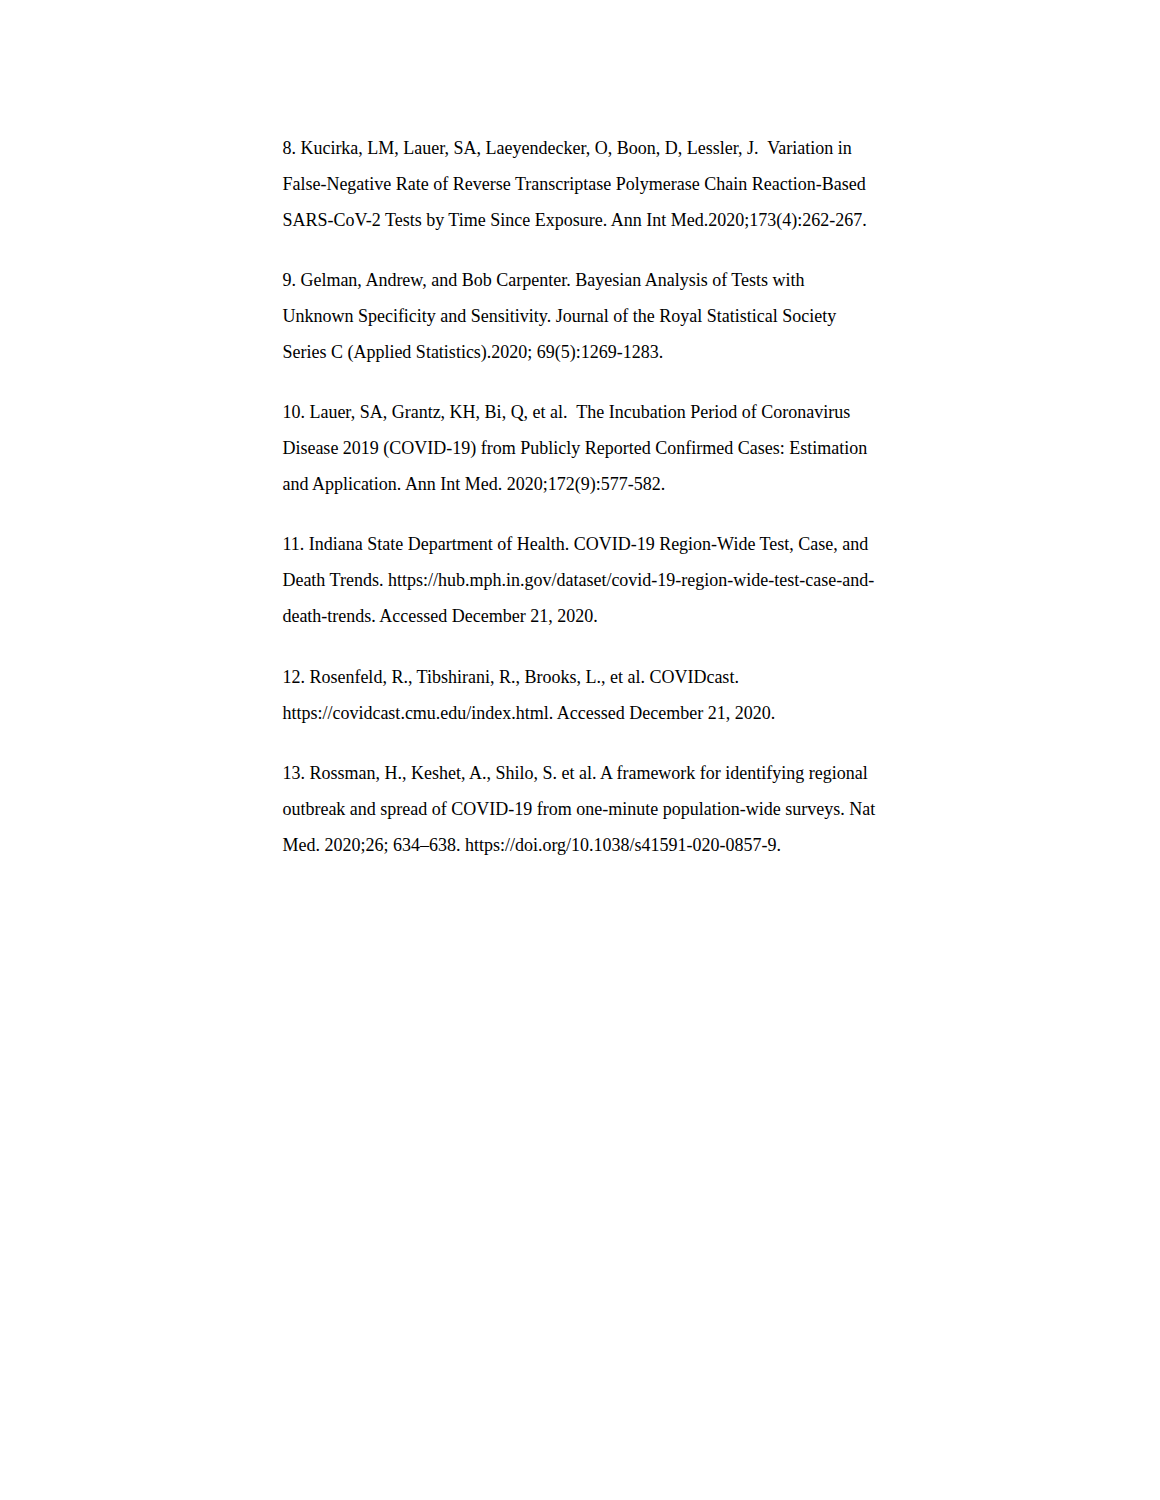8. Kucirka, LM, Lauer, SA, Laeyendecker, O, Boon, D, Lessler, J. Variation in False-Negative Rate of Reverse Transcriptase Polymerase Chain Reaction-Based SARS-CoV-2 Tests by Time Since Exposure. Ann Int Med.2020;173(4):262-267.
9. Gelman, Andrew, and Bob Carpenter. Bayesian Analysis of Tests with Unknown Specificity and Sensitivity. Journal of the Royal Statistical Society Series C (Applied Statistics).2020; 69(5):1269-1283.
10. Lauer, SA, Grantz, KH, Bi, Q, et al. The Incubation Period of Coronavirus Disease 2019 (COVID-19) from Publicly Reported Confirmed Cases: Estimation and Application. Ann Int Med. 2020;172(9):577-582.
11. Indiana State Department of Health. COVID-19 Region-Wide Test, Case, and Death Trends. https://hub.mph.in.gov/dataset/covid-19-region-wide-test-case-and-death-trends. Accessed December 21, 2020.
12. Rosenfeld, R., Tibshirani, R., Brooks, L., et al. COVIDcast. https://covidcast.cmu.edu/index.html. Accessed December 21, 2020.
13. Rossman, H., Keshet, A., Shilo, S. et al. A framework for identifying regional outbreak and spread of COVID-19 from one-minute population-wide surveys. Nat Med. 2020;26; 634–638. https://doi.org/10.1038/s41591-020-0857-9.